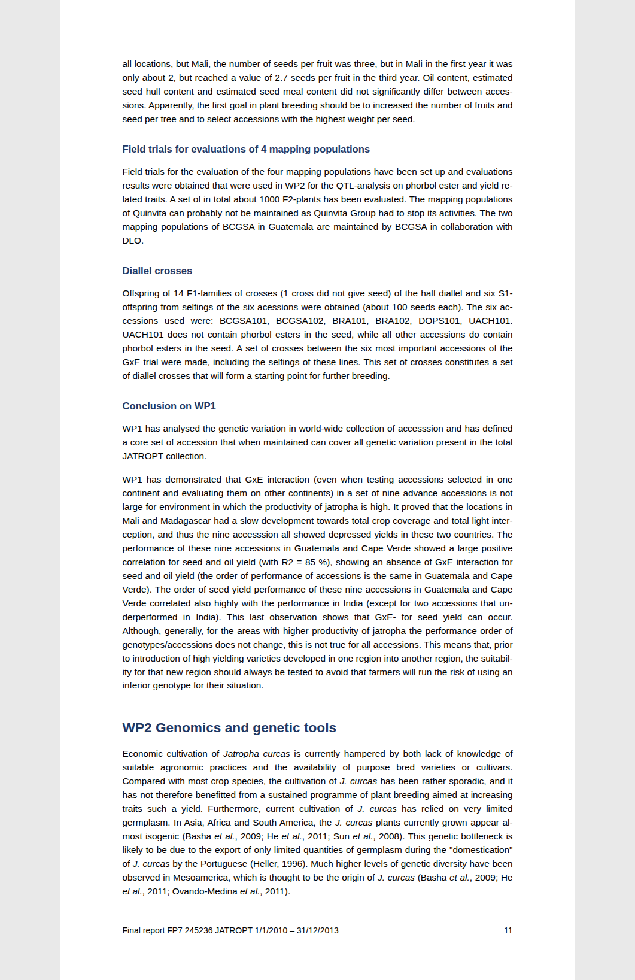all locations, but Mali, the number of seeds per fruit was three, but in Mali in the first year it was only about 2, but reached a value of 2.7 seeds per fruit in the third year. Oil content, estimated seed hull content and estimated seed meal content did not significantly differ between accessions. Apparently, the first goal in plant breeding should be to increased the number of fruits and seed per tree and to select accessions with the highest weight per seed.
Field trials for evaluations of 4 mapping populations
Field trials for the evaluation of the four mapping populations have been set up and evaluations results were obtained that were used in WP2 for the QTL-analysis on phorbol ester and yield related traits. A set of in total about 1000 F2-plants has been evaluated. The mapping populations of Quinvita can probably not be maintained as Quinvita Group had to stop its activities. The two mapping populations of BCGSA in Guatemala are maintained by BCGSA in collaboration with DLO.
Diallel crosses
Offspring of 14 F1-families of crosses (1 cross did not give seed) of the half diallel and six S1-offspring from selfings of the six acessions were obtained (about 100 seeds each). The six accessions used were: BCGSA101, BCGSA102, BRA101, BRA102, DOPS101, UACH101. UACH101 does not contain phorbol esters in the seed, while all other accessions do contain phorbol esters in the seed. A set of crosses between the six most important accessions of the GxE trial were made, including the selfings of these lines. This set of crosses constitutes a set of diallel crosses that will form a starting point for further breeding.
Conclusion on WP1
WP1 has analysed the genetic variation in world-wide collection of accesssion and has defined a core set of accession that when maintained can cover all genetic variation present in the total JATROPT collection.
WP1 has demonstrated that GxE interaction (even when testing accessions selected in one continent and evaluating them on other continents) in a set of nine advance accessions is not large for environment in which the productivity of jatropha is high. It proved that the locations in Mali and Madagascar had a slow development towards total crop coverage and total light interception, and thus the nine accesssion all showed depressed yields in these two countries. The performance of these nine accessions in Guatemala and Cape Verde showed a large positive correlation for seed and oil yield (with R2 = 85 %), showing an absence of GxE interaction for seed and oil yield (the order of performance of accessions is the same in Guatemala and Cape Verde). The order of seed yield performance of these nine accessions in Guatemala and Cape Verde correlated also highly with the performance in India (except for two accessions that underperformed in India). This last observation shows that GxE- for seed yield can occur. Although, generally, for the areas with higher productivity of jatropha the performance order of genotypes/accessions does not change, this is not true for all accessions. This means that, prior to introduction of high yielding varieties developed in one region into another region, the suitability for that new region should always be tested to avoid that farmers will run the risk of using an inferior genotype for their situation.
WP2 Genomics and genetic tools
Economic cultivation of Jatropha curcas is currently hampered by both lack of knowledge of suitable agronomic practices and the availability of purpose bred varieties or cultivars. Compared with most crop species, the cultivation of J. curcas has been rather sporadic, and it has not therefore benefitted from a sustained programme of plant breeding aimed at increasing traits such a yield. Furthermore, current cultivation of J. curcas has relied on very limited germplasm. In Asia, Africa and South America, the J. curcas plants currently grown appear almost isogenic (Basha et al., 2009; He et al., 2011; Sun et al., 2008). This genetic bottleneck is likely to be due to the export of only limited quantities of germplasm during the "domestication" of J. curcas by the Portuguese (Heller, 1996). Much higher levels of genetic diversity have been observed in Mesoamerica, which is thought to be the origin of J. curcas (Basha et al., 2009; He et al., 2011; Ovando-Medina et al., 2011).
Final report FP7 245236 JATROPT 1/1/2010 – 31/12/2013 11